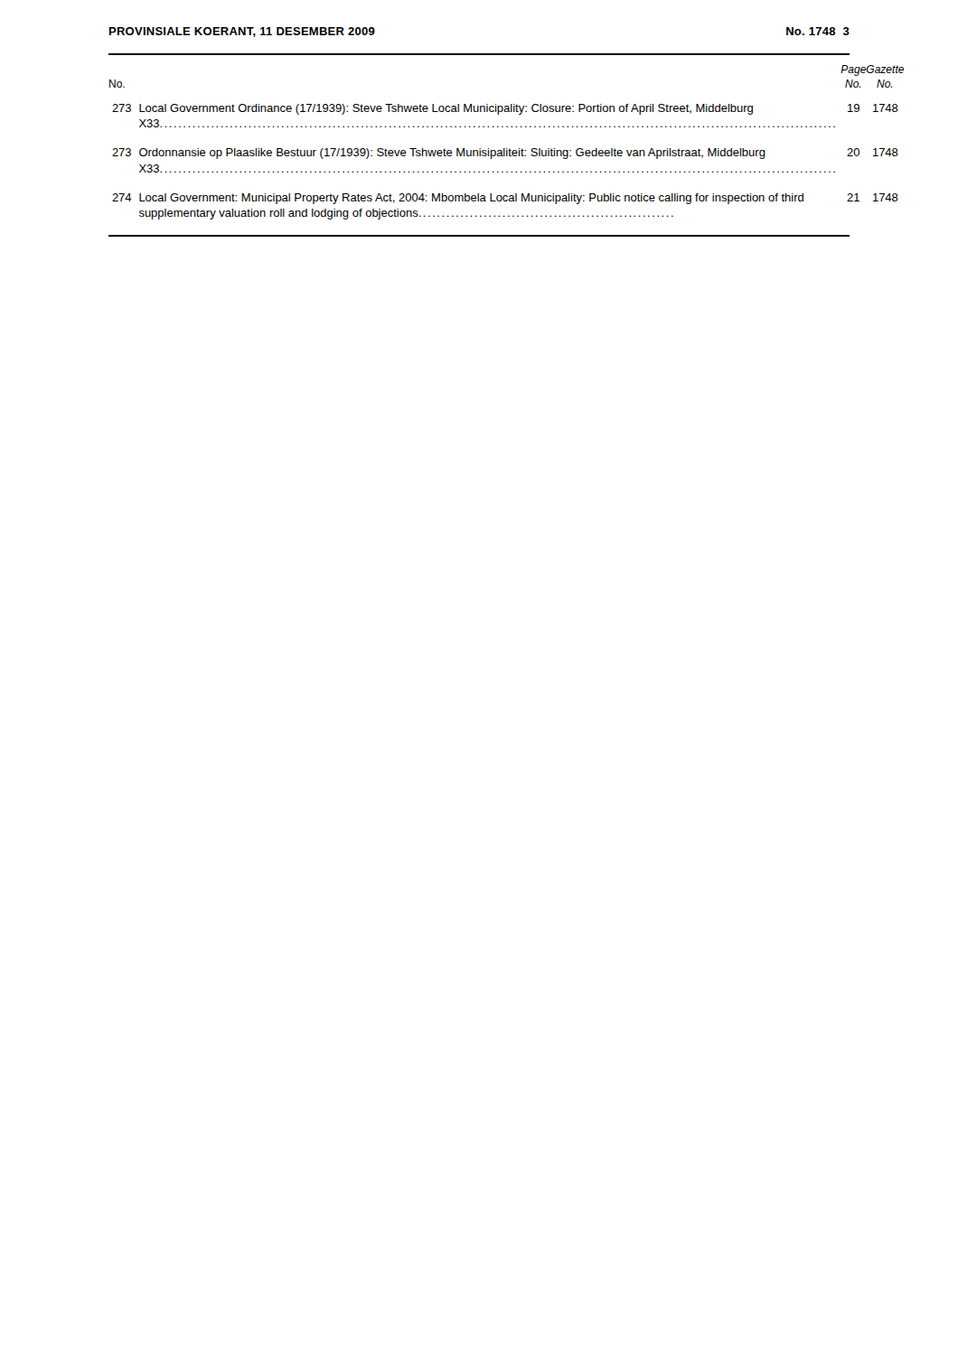PROVINSIALE KOERANT, 11 DESEMBER 2009 No. 1748 3
| No. | | Page No. | Gazette No. |
| --- | --- | --- | --- |
| 273 | Local Government Ordinance (17/1939): Steve Tshwete Local Municipality: Closure: Portion of April Street, Middelburg X33 ................................................................................................................................................. | 19 | 1748 |
| 273 | Ordonnansie op Plaaslike Bestuur (17/1939): Steve Tshwete Munisipaliteit: Sluiting: Gedeelte van Aprilstraat, Middelburg X33 ................................................................................................................................................. | 20 | 1748 |
| 274 | Local Government: Municipal Property Rates Act, 2004: Mbombela Local Municipality: Public notice calling for inspection of third supplementary valuation roll and lodging of objections ....................................................... | 21 | 1748 |